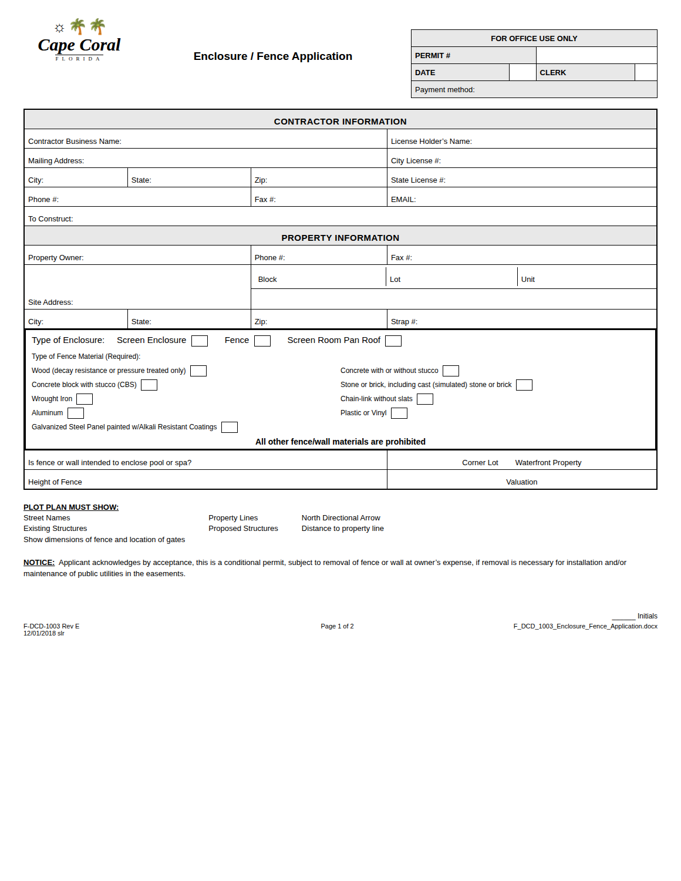☼ 🌴 🌴
Cape Coral
FLORIDA
Enclosure / Fence Application
| FOR OFFICE USE ONLY |
| PERMIT # | |
| DATE | | CLERK | |
| Payment method: |
| CONTRACTOR INFORMATION |
| Contractor Business Name: | License Holder’s Name: |
| Mailing Address: | City License #: |
| City: | State: | Zip: | State License #: |
| Phone #: | Fax #: | EMAIL: |
| To Construct: |
| PROPERTY INFORMATION |
| Property Owner: | Phone #: | Fax #: |
| Site Address: | / Block / Lot / Unit / |
| City: | State: | Zip: | Strap #: |
| Type of Enclosure: Screen Enclosure Fence Screen Room Pan Roof Type of Fence Material (Required): / Wood (decay resistance or pressure treated only) / Concrete with or without stucco / / Concrete block with stucco (CBS) / Stone or brick, including cast (simulated) stone or brick / / Wrought Iron / Chain-link without slats / / Aluminum / Plastic or Vinyl / / Galvanized Steel Panel painted w/Alkali Resistant Coatings / All other fence/wall materials are prohibited |
| Is fence or wall intended to enclose pool or spa? | Corner Lot Waterfront Property |
| Height of Fence | Valuation |
PLOT PLAN MUST SHOW:
Street Names
Existing Structures
Show dimensions of fence and location of gates
Property Lines
Proposed Structures
North Directional Arrow
Distance to property line
NOTICE: Applicant acknowledges by acceptance, this is a conditional permit, subject to removal of fence or wall at owner’s expense, if removal is necessary for installation and/or maintenance of public utilities in the easements.
______ Initials
F-DCD-1003 Rev E
12/01/2018 slr
Page 1 of 2
F_DCD_1003_Enclosure_Fence_Application.docx